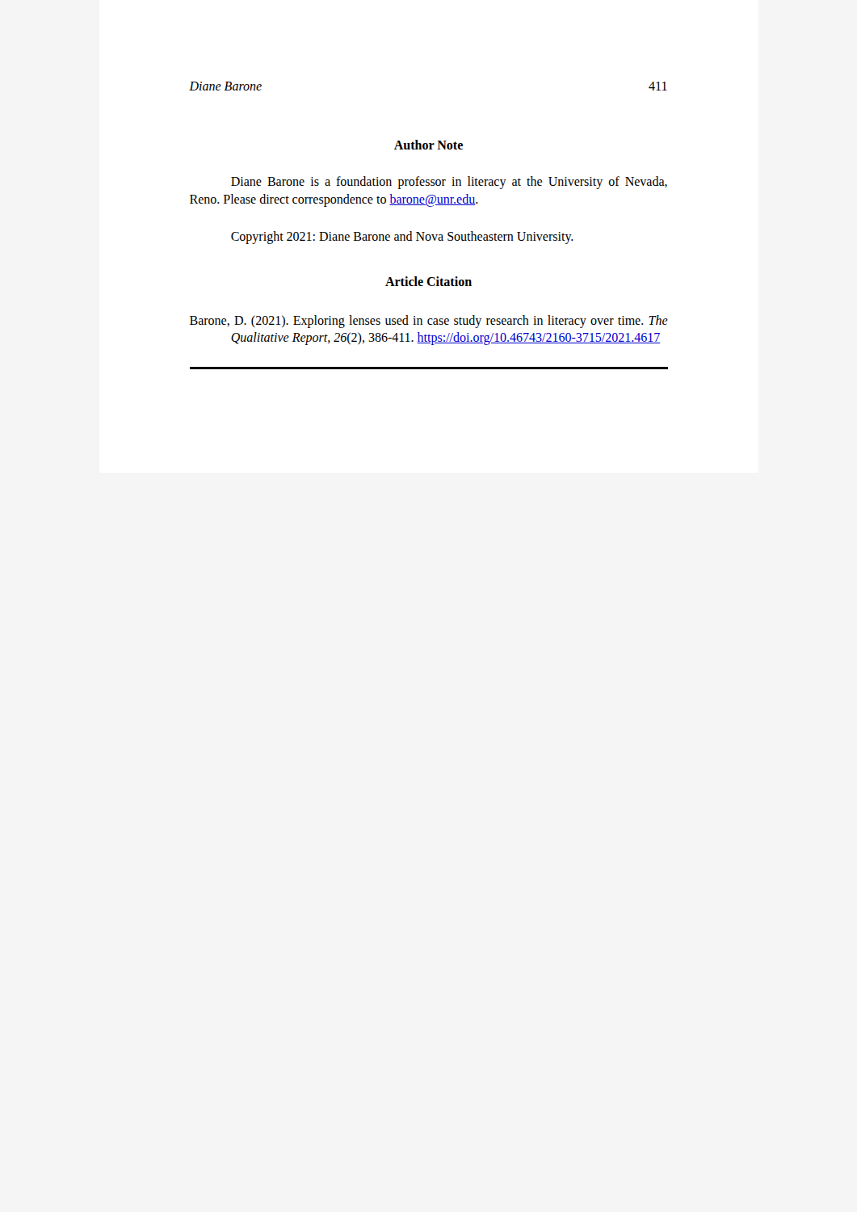Diane Barone 411
Author Note
Diane Barone is a foundation professor in literacy at the University of Nevada, Reno. Please direct correspondence to barone@unr.edu.
Copyright 2021: Diane Barone and Nova Southeastern University.
Article Citation
Barone, D. (2021). Exploring lenses used in case study research in literacy over time. The Qualitative Report, 26(2), 386-411. https://doi.org/10.46743/2160-3715/2021.4617